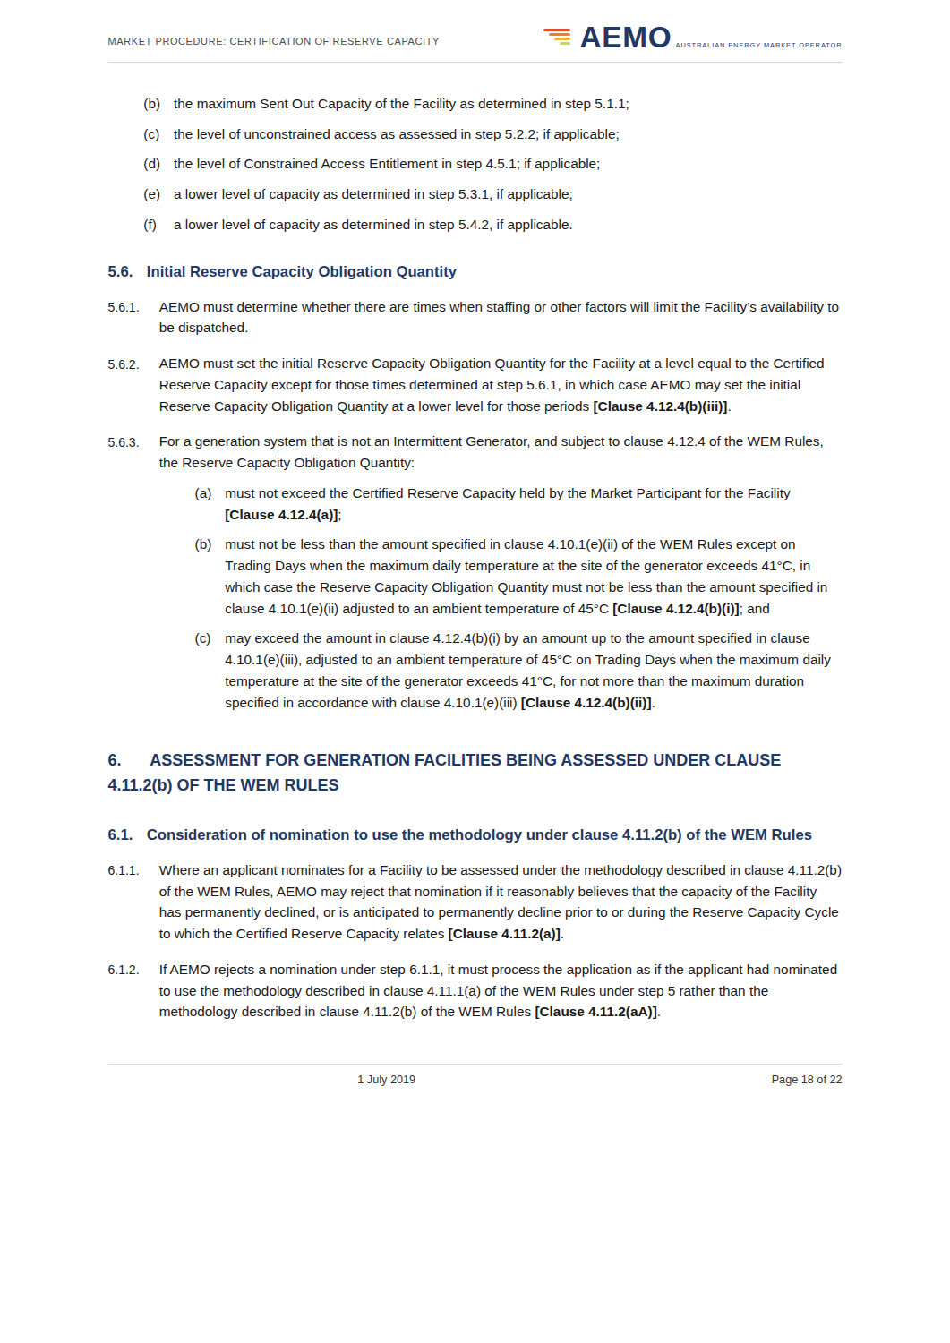Market Procedure: Certification of Reserve Capacity
AEMO Australian Energy Market Operator
(b) the maximum Sent Out Capacity of the Facility as determined in step 5.1.1;
(c) the level of unconstrained access as assessed in step 5.2.2; if applicable;
(d) the level of Constrained Access Entitlement in step 4.5.1; if applicable;
(e) a lower level of capacity as determined in step 5.3.1, if applicable;
(f) a lower level of capacity as determined in step 5.4.2, if applicable.
5.6. Initial Reserve Capacity Obligation Quantity
5.6.1.
AEMO must determine whether there are times when staffing or other factors will limit the Facility’s availability to be dispatched.
5.6.2.
AEMO must set the initial Reserve Capacity Obligation Quantity for the Facility at a level equal to the Certified Reserve Capacity except for those times determined at step 5.6.1, in which case AEMO may set the initial Reserve Capacity Obligation Quantity at a lower level for those periods [Clause 4.12.4(b)(iii)].
5.6.3.
For a generation system that is not an Intermittent Generator, and subject to clause 4.12.4 of the WEM Rules, the Reserve Capacity Obligation Quantity:
(a) must not exceed the Certified Reserve Capacity held by the Market Participant for the Facility [Clause 4.12.4(a)];
(b) must not be less than the amount specified in clause 4.10.1(e)(ii) of the WEM Rules except on Trading Days when the maximum daily temperature at the site of the generator exceeds 41°C, in which case the Reserve Capacity Obligation Quantity must not be less than the amount specified in clause 4.10.1(e)(ii) adjusted to an ambient temperature of 45°C [Clause 4.12.4(b)(i)]; and
(c) may exceed the amount in clause 4.12.4(b)(i) by an amount up to the amount specified in clause 4.10.1(e)(iii), adjusted to an ambient temperature of 45°C on Trading Days when the maximum daily temperature at the site of the generator exceeds 41°C, for not more than the maximum duration specified in accordance with clause 4.10.1(e)(iii) [Clause 4.12.4(b)(ii)].
6. ASSESSMENT FOR GENERATION FACILITIES BEING ASSESSED UNDER CLAUSE 4.11.2(b) OF THE WEM RULES
6.1. Consideration of nomination to use the methodology under clause 4.11.2(b) of the WEM Rules
6.1.1.
Where an applicant nominates for a Facility to be assessed under the methodology described in clause 4.11.2(b) of the WEM Rules, AEMO may reject that nomination if it reasonably believes that the capacity of the Facility has permanently declined, or is anticipated to permanently decline prior to or during the Reserve Capacity Cycle to which the Certified Reserve Capacity relates [Clause 4.11.2(a)].
6.1.2.
If AEMO rejects a nomination under step 6.1.1, it must process the application as if the applicant had nominated to use the methodology described in clause 4.11.1(a) of the WEM Rules under step 5 rather than the methodology described in clause 4.11.2(b) of the WEM Rules [Clause 4.11.2(aA)].
1 July 2019 Page 18 of 22